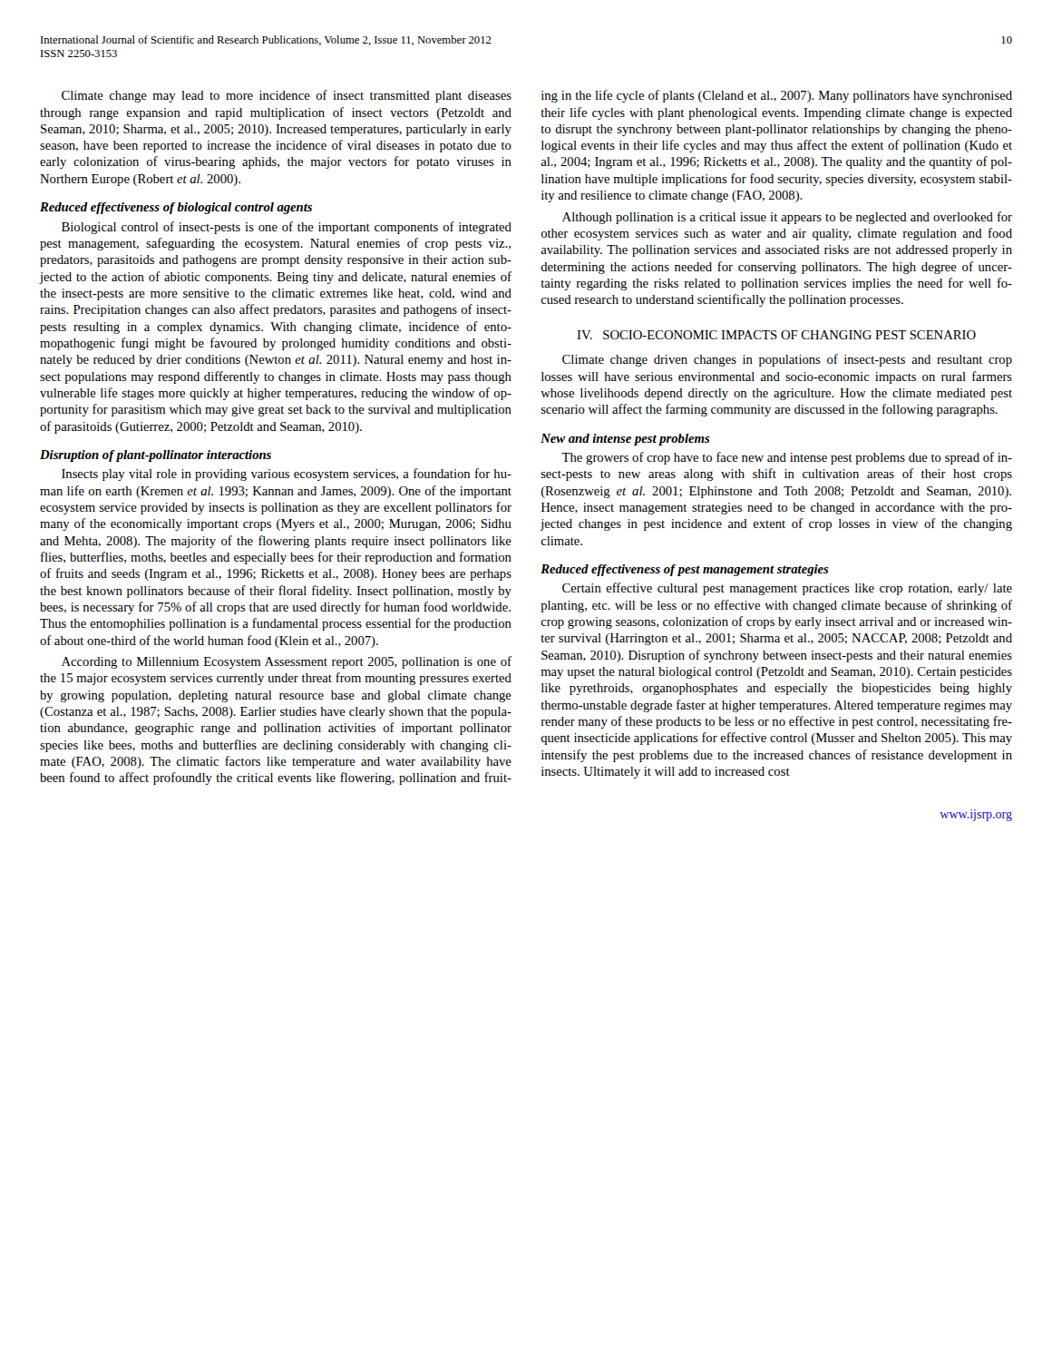International Journal of Scientific and Research Publications, Volume 2, Issue 11, November 2012
ISSN 2250-3153
10
Climate change may lead to more incidence of insect transmitted plant diseases through range expansion and rapid multiplication of insect vectors (Petzoldt and Seaman, 2010; Sharma, et al., 2005; 2010). Increased temperatures, particularly in early season, have been reported to increase the incidence of viral diseases in potato due to early colonization of virus-bearing aphids, the major vectors for potato viruses in Northern Europe (Robert et al. 2000).
Reduced effectiveness of biological control agents
Biological control of insect-pests is one of the important components of integrated pest management, safeguarding the ecosystem. Natural enemies of crop pests viz., predators, parasitoids and pathogens are prompt density responsive in their action subjected to the action of abiotic components. Being tiny and delicate, natural enemies of the insect-pests are more sensitive to the climatic extremes like heat, cold, wind and rains. Precipitation changes can also affect predators, parasites and pathogens of insect-pests resulting in a complex dynamics. With changing climate, incidence of entomopathogenic fungi might be favoured by prolonged humidity conditions and obstinately be reduced by drier conditions (Newton et al. 2011). Natural enemy and host insect populations may respond differently to changes in climate. Hosts may pass though vulnerable life stages more quickly at higher temperatures, reducing the window of opportunity for parasitism which may give great set back to the survival and multiplication of parasitoids (Gutierrez, 2000; Petzoldt and Seaman, 2010).
Disruption of plant-pollinator interactions
Insects play vital role in providing various ecosystem services, a foundation for human life on earth (Kremen et al. 1993; Kannan and James, 2009). One of the important ecosystem service provided by insects is pollination as they are excellent pollinators for many of the economically important crops (Myers et al., 2000; Murugan, 2006; Sidhu and Mehta, 2008). The majority of the flowering plants require insect pollinators like flies, butterflies, moths, beetles and especially bees for their reproduction and formation of fruits and seeds (Ingram et al., 1996; Ricketts et al., 2008). Honey bees are perhaps the best known pollinators because of their floral fidelity. Insect pollination, mostly by bees, is necessary for 75% of all crops that are used directly for human food worldwide. Thus the entomophilies pollination is a fundamental process essential for the production of about one-third of the world human food (Klein et al., 2007).
According to Millennium Ecosystem Assessment report 2005, pollination is one of the 15 major ecosystem services currently under threat from mounting pressures exerted by growing population, depleting natural resource base and global climate change (Costanza et al., 1987; Sachs, 2008). Earlier studies have clearly shown that the population abundance, geographic range and pollination activities of important pollinator species like bees, moths and butterflies are declining considerably with changing climate (FAO, 2008). The climatic factors like temperature and water availability have been found to affect profoundly the critical events like flowering, pollination and fruiting in the life cycle of plants (Cleland et al., 2007). Many pollinators have synchronised their life cycles with plant phenological events. Impending climate change is expected to disrupt the synchrony between plant-pollinator relationships by changing the phenological events in their life cycles and may thus affect the extent of pollination (Kudo et al., 2004; Ingram et al., 1996; Ricketts et al., 2008). The quality and the quantity of pollination have multiple implications for food security, species diversity, ecosystem stability and resilience to climate change (FAO, 2008).
Although pollination is a critical issue it appears to be neglected and overlooked for other ecosystem services such as water and air quality, climate regulation and food availability. The pollination services and associated risks are not addressed properly in determining the actions needed for conserving pollinators. The high degree of uncertainty regarding the risks related to pollination services implies the need for well focused research to understand scientifically the pollination processes.
IV. Socio-economic impacts of changing pest scenario
Climate change driven changes in populations of insect-pests and resultant crop losses will have serious environmental and socio-economic impacts on rural farmers whose livelihoods depend directly on the agriculture. How the climate mediated pest scenario will affect the farming community are discussed in the following paragraphs.
New and intense pest problems
The growers of crop have to face new and intense pest problems due to spread of insect-pests to new areas along with shift in cultivation areas of their host crops (Rosenzweig et al. 2001; Elphinstone and Toth 2008; Petzoldt and Seaman, 2010). Hence, insect management strategies need to be changed in accordance with the projected changes in pest incidence and extent of crop losses in view of the changing climate.
Reduced effectiveness of pest management strategies
Certain effective cultural pest management practices like crop rotation, early/ late planting, etc. will be less or no effective with changed climate because of shrinking of crop growing seasons, colonization of crops by early insect arrival and or increased winter survival (Harrington et al., 2001; Sharma et al., 2005; NACCAP, 2008; Petzoldt and Seaman, 2010). Disruption of synchrony between insect-pests and their natural enemies may upset the natural biological control (Petzoldt and Seaman, 2010). Certain pesticides like pyrethroids, organophosphates and especially the biopesticides being highly thermo-unstable degrade faster at higher temperatures. Altered temperature regimes may render many of these products to be less or no effective in pest control, necessitating frequent insecticide applications for effective control (Musser and Shelton 2005). This may intensify the pest problems due to the increased chances of resistance development in insects. Ultimately it will add to increased cost
www.ijsrp.org